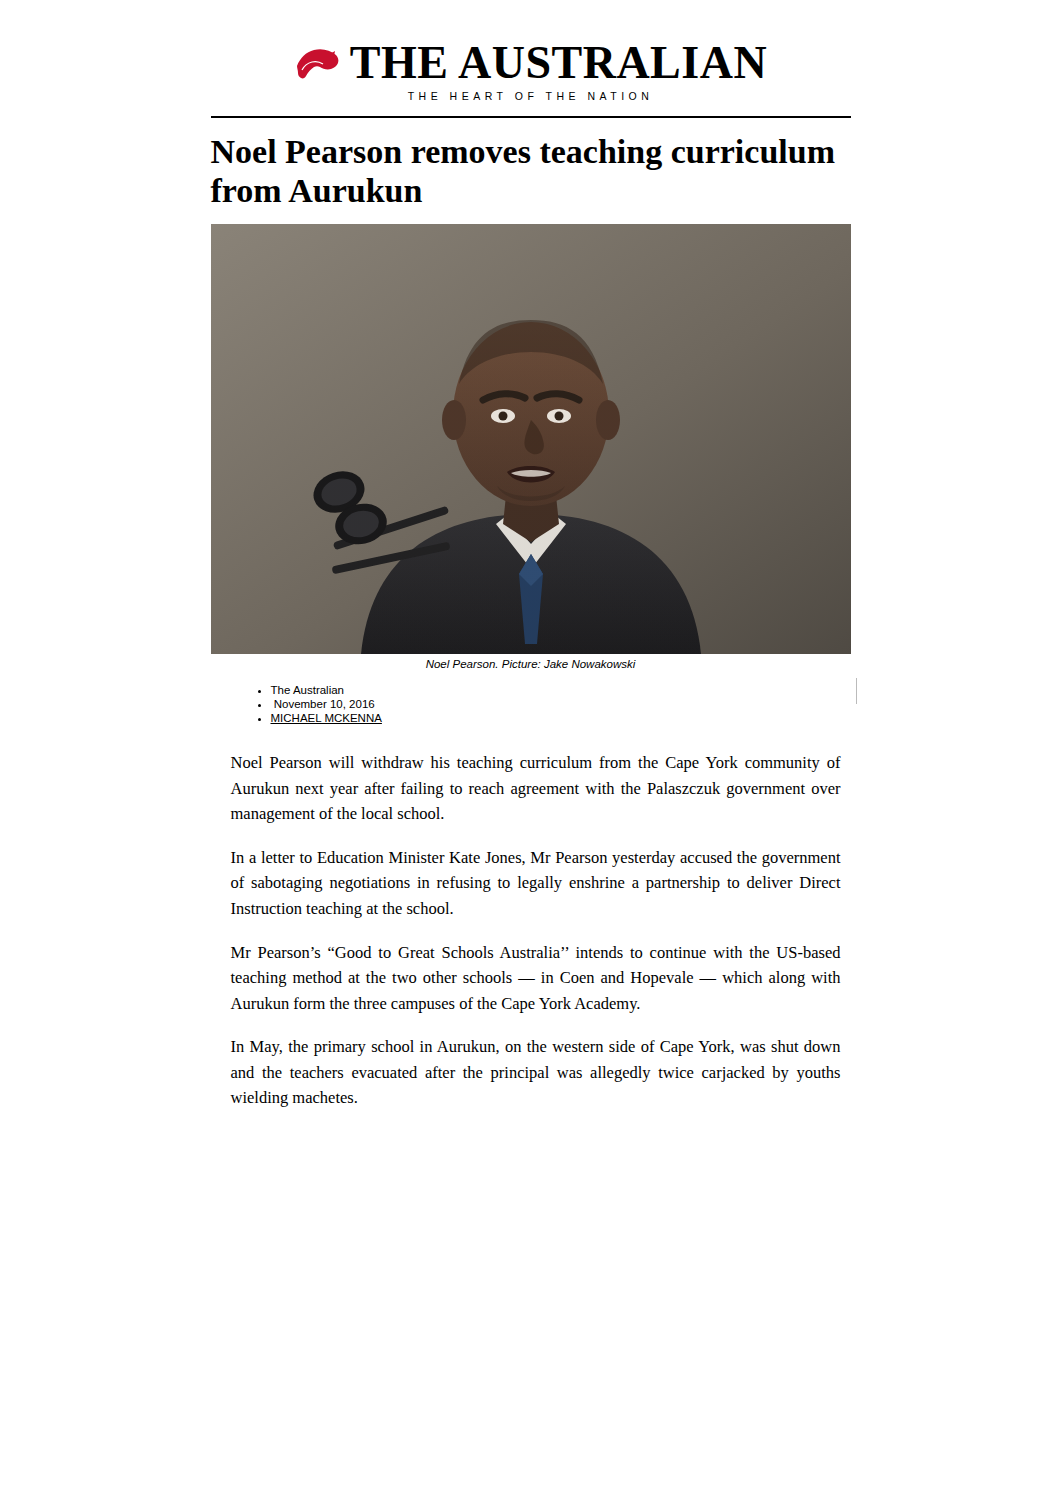THE AUSTRALIAN
The Heart of the Nation
Noel Pearson removes teaching curriculum from Aurukun
Noel Pearson. Picture: Jake Nowakowski
The Australian
November 10, 2016
Michael McKenna
Noel Pearson will withdraw his teaching curriculum from the Cape York community of Aurukun next year after failing to reach agreement with the Palaszczuk government over management of the local school.
In a letter to Education Minister Kate Jones, Mr Pearson yesterday accused the government of sabotaging negotiations in refusing to legally enshrine a partnership to deliver Direct Instruction teaching at the school.
Mr Pearson’s “Good to Great Schools Australia’’ intends to continue with the US-based teaching method at the two other schools — in Coen and Hopevale — which along with Aurukun form the three campuses of the Cape York Academy.
In May, the primary school in Aurukun, on the western side of Cape York, was shut down and the teachers evacuated after the principal was allegedly twice carjacked by youths wielding machetes.